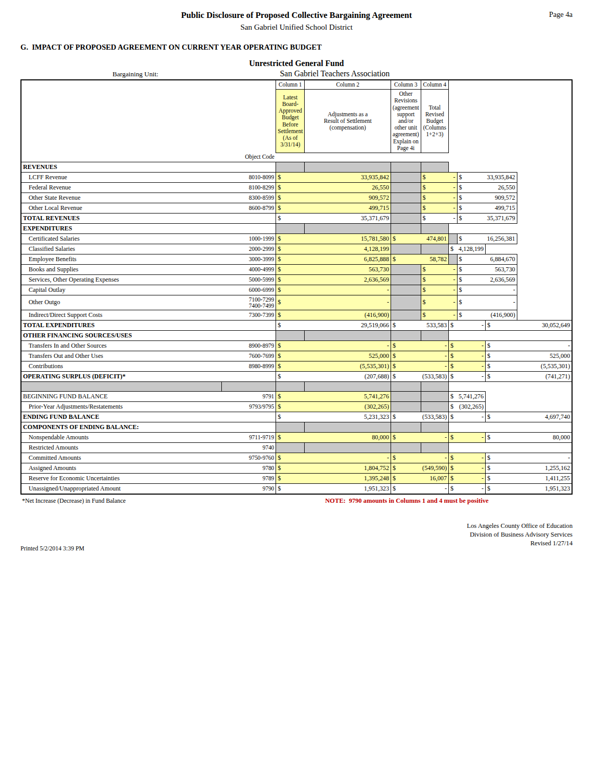Public Disclosure of Proposed Collective Bargaining Agreement
Page 4a
San Gabriel Unified School District
G. IMPACT OF PROPOSED AGREEMENT ON CURRENT YEAR OPERATING BUDGET
Unrestricted General Fund
Bargaining Unit: San Gabriel Teachers Association
| | | Column 1 | Column 2 | Column 3 | Column 4 |
| --- | --- | --- | --- | --- | --- |
| Latest Board- Approved Budget Before Settlement (As of 3/31/14) | Adjustments as a Result of Settlement (compensation) | Other Revisions (agreement support and/or other unit agreement) Explain on Page 4i | Total Revised Budget (Columns 1+2+3) |
| | Object Code | | | | |
| REVENUES | | | | | |
| LCFF Revenue | 8010-8099 | $ | 33,935,842 | | $ | - | $ | 33,935,842 |
| Federal Revenue | 8100-8299 | $ | 26,550 | | $ | - | $ | 26,550 |
| Other State Revenue | 8300-8599 | $ | 909,572 | | $ | - | $ | 909,572 |
| Other Local Revenue | 8600-8799 | $ | 499,715 | | $ | - | $ | 499,715 |
| TOTAL REVENUES | | $ | 35,371,679 | | $ | - | $ | 35,371,679 |
| EXPENDITURES | | | | | |
| Certificated Salaries | 1000-1999 | $ | 15,781,580 | $ | 474,801 | | $ | 16,256,381 |
| Classified Salaries | 2000-2999 | $ | 4,128,199 | | | $ | 4,128,199 |
| Employee Benefits | 3000-3999 | $ | 6,825,888 | $ | 58,782 | | $ | 6,884,670 |
| Books and Supplies | 4000-4999 | $ | 563,730 | | $ | - | $ | 563,730 |
| Services, Other Operating Expenses | 5000-5999 | $ | 2,636,569 | | $ | - | $ | 2,636,569 |
| Capital Outlay | 6000-6999 | $ | - | | $ | - | $ | - |
| Other Outgo | 7100-7299 7400-7499 | $ | - | | $ | - | $ | - |
| Indirect/Direct Support Costs | 7300-7399 | $ | (416,900) | | $ | - | $ | (416,900) |
| TOTAL EXPENDITURES | | $ | 29,519,066 | $ | 533,583 | $ | - | $ | 30,052,649 |
| OTHER FINANCING SOURCES/USES | | | | | |
| Transfers In and Other Sources | 8900-8979 | $ | - | $ | - | $ | - | $ | - |
| Transfers Out and Other Uses | 7600-7699 | $ | 525,000 | $ | - | $ | - | $ | 525,000 |
| Contributions | 8980-8999 | $ | (5,535,301) | $ | - | $ | - | $ | (5,535,301) |
| OPERATING SURPLUS (DEFICIT)* | | $ | (207,688) | $ | (533,583) | $ | - | $ | (741,271) |
| BEGINNING FUND BALANCE | 9791 | $ | 5,741,276 | | | $ | 5,741,276 |
| Prior-Year Adjustments/Restatements | 9793/9795 | $ | (302,265) | | | $ | (302,265) |
| ENDING FUND BALANCE | | $ | 5,231,323 | $ | (533,583) | $ | - | $ | 4,697,740 |
| COMPONENTS OF ENDING BALANCE: | | | | | |
| Nonspendable Amounts | 9711-9719 | $ | 80,000 | $ | - | $ | - | $ | 80,000 |
| Restricted Amounts | 9740 | | | | |
| Committed Amounts | 9750-9760 | $ | - | $ | - | $ | - | $ | - |
| Assigned Amounts | 9780 | $ | 1,804,752 | $ | (549,590) | $ | - | $ | 1,255,162 |
| Reserve for Economic Uncertainties | 9789 | $ | 1,395,248 | $ | 16,007 | $ | - | $ | 1,411,255 |
| Unassigned/Unappropriated Amount | 9790 | $ | 1,951,323 | $ | - | $ | - | $ | 1,951,323 |
| *Net Increase (Decrease) in Fund Balance | NOTE: 9790 amounts in Columns 1 and 4 must be positive |
Los Angeles County Office of Education
Division of Business Advisory Services
Revised 1/27/14
Printed 5/2/2014 3:39 PM